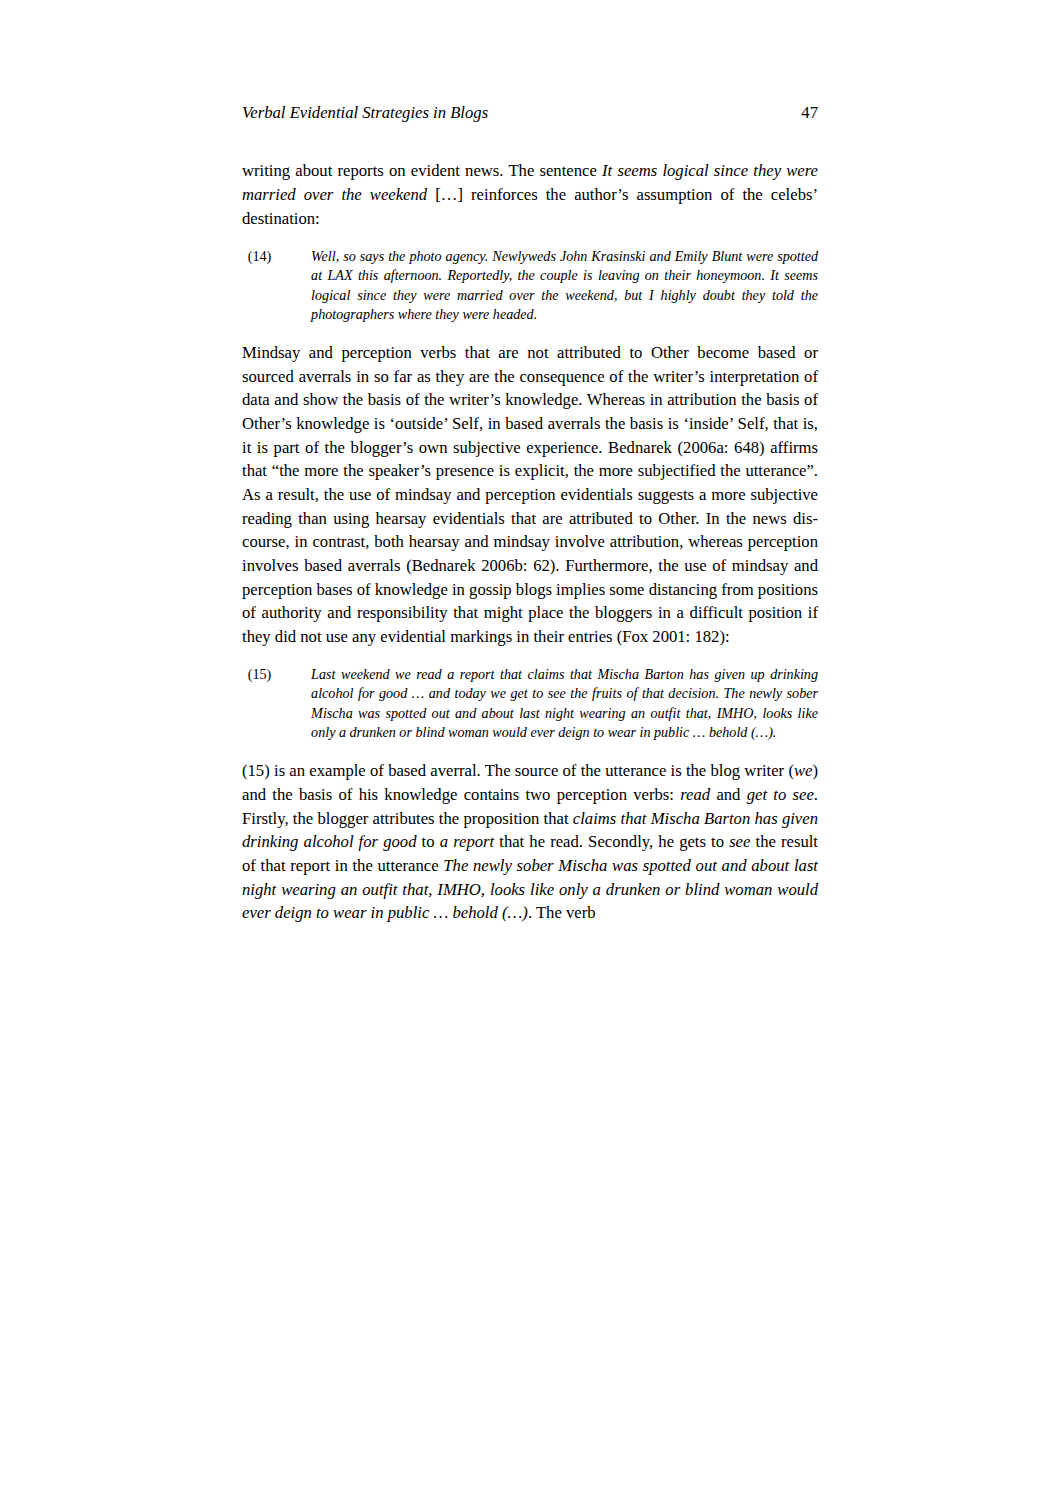Verbal Evidential Strategies in Blogs 47
writing about reports on evident news. The sentence It seems logical since they were married over the weekend […] reinforces the author’s assumption of the celebs’ destination:
(14) Well, so says the photo agency. Newlyweds John Krasinski and Emily Blunt were spotted at LAX this afternoon. Reportedly, the couple is leaving on their honeymoon. It seems logical since they were married over the weekend, but I highly doubt they told the photographers where they were headed.
Mindsay and perception verbs that are not attributed to Other become based or sourced averrals in so far as they are the consequence of the writer’s interpretation of data and show the basis of the writer’s knowledge. Whereas in attribution the basis of Other’s knowledge is ‘outside’ Self, in based averrals the basis is ‘inside’ Self, that is, it is part of the blogger’s own subjective experience. Bednarek (2006a: 648) affirms that “the more the speaker’s presence is explicit, the more subjectified the utterance”. As a result, the use of mindsay and perception evidentials suggests a more subjective reading than using hearsay evidentials that are attributed to Other. In the news discourse, in contrast, both hearsay and mindsay involve attribution, whereas perception involves based averrals (Bednarek 2006b: 62). Furthermore, the use of mindsay and perception bases of knowledge in gossip blogs implies some distancing from positions of authority and responsibility that might place the bloggers in a difficult position if they did not use any evidential markings in their entries (Fox 2001: 182):
(15) Last weekend we read a report that claims that Mischa Barton has given up drinking alcohol for good … and today we get to see the fruits of that decision. The newly sober Mischa was spotted out and about last night wearing an outfit that, IMHO, looks like only a drunken or blind woman would ever deign to wear in public … behold (…).
(15) is an example of based averral. The source of the utterance is the blog writer (we) and the basis of his knowledge contains two perception verbs: read and get to see. Firstly, the blogger attributes the proposition that claims that Mischa Barton has given drinking alcohol for good to a report that he read. Secondly, he gets to see the result of that report in the utterance The newly sober Mischa was spotted out and about last night wearing an outfit that, IMHO, looks like only a drunken or blind woman would ever deign to wear in public … behold (…). The verb